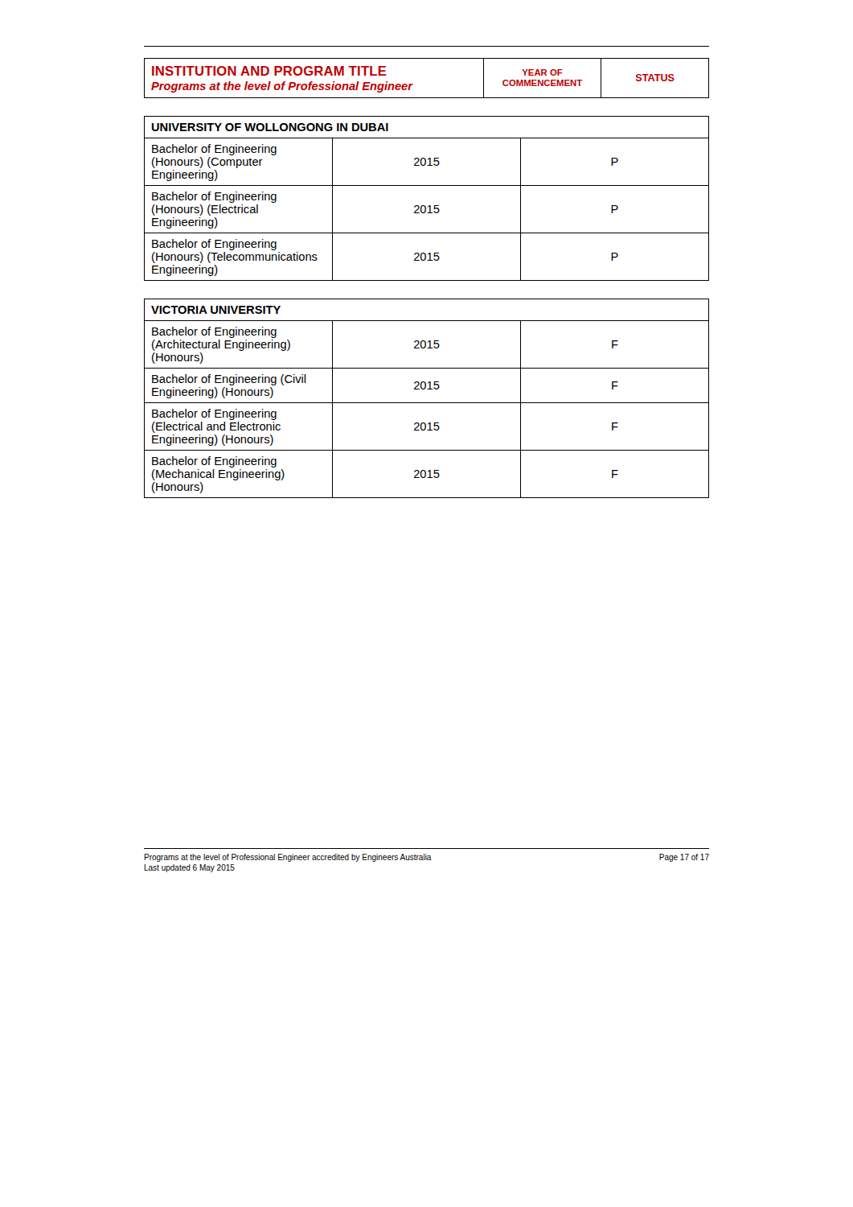| INSTITUTION AND PROGRAM TITLE Programs at the level of Professional Engineer | YEAR OF COMMENCEMENT | STATUS |
| UNIVERSITY OF WOLLONGONG IN DUBAI |
| Bachelor of Engineering (Honours) (Computer Engineering) | 2015 | P |
| Bachelor of Engineering (Honours) (Electrical Engineering) | 2015 | P |
| Bachelor of Engineering (Honours) (Telecommunications Engineering) | 2015 | P |
| VICTORIA UNIVERSITY |
| Bachelor of Engineering (Architectural Engineering) (Honours) | 2015 | F |
| Bachelor of Engineering (Civil Engineering) (Honours) | 2015 | F |
| Bachelor of Engineering (Electrical and Electronic Engineering) (Honours) | 2015 | F |
| Bachelor of Engineering (Mechanical Engineering) (Honours) | 2015 | F |
Programs at the level of Professional Engineer accredited by Engineers Australia
Last updated 6 May 2015
Page 17 of 17